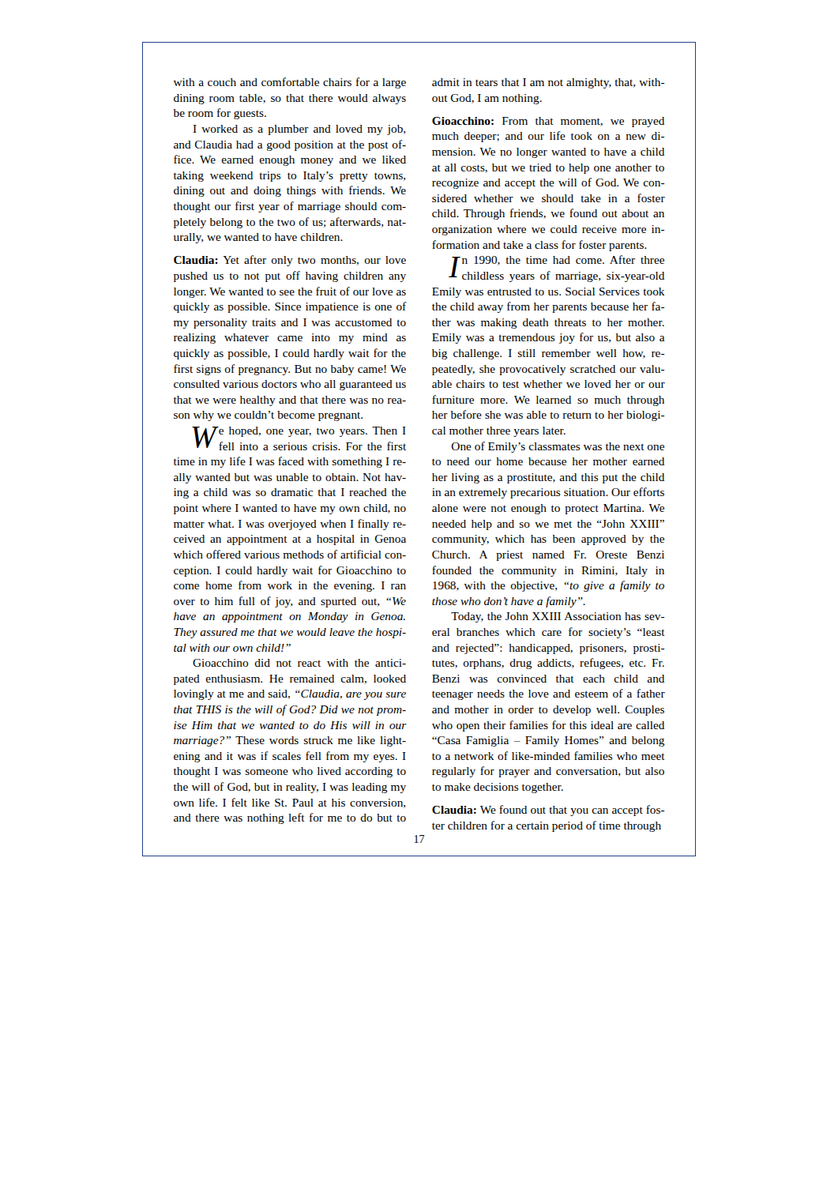with a couch and comfortable chairs for a large dining room table, so that there would always be room for guests.
I worked as a plumber and loved my job, and Claudia had a good position at the post office. We earned enough money and we liked taking weekend trips to Italy’s pretty towns, dining out and doing things with friends. We thought our first year of marriage should completely belong to the two of us; afterwards, naturally, we wanted to have children.
Claudia: Yet after only two months, our love pushed us to not put off having children any longer. We wanted to see the fruit of our love as quickly as possible. Since impatience is one of my personality traits and I was accustomed to realizing whatever came into my mind as quickly as possible, I could hardly wait for the first signs of pregnancy. But no baby came! We consulted various doctors who all guaranteed us that we were healthy and that there was no reason why we couldn’t become pregnant.
We hoped, one year, two years. Then I fell into a serious crisis. For the first time in my life I was faced with something I really wanted but was unable to obtain. Not having a child was so dramatic that I reached the point where I wanted to have my own child, no matter what. I was overjoyed when I finally received an appointment at a hospital in Genoa which offered various methods of artificial conception. I could hardly wait for Gioacchino to come home from work in the evening. I ran over to him full of joy, and spurted out, “We have an appointment on Monday in Genoa. They assured me that we would leave the hospital with our own child!”
Gioacchino did not react with the anticipated enthusiasm. He remained calm, looked lovingly at me and said, “Claudia, are you sure that THIS is the will of God? Did we not promise Him that we wanted to do His will in our marriage?” These words struck me like lightening and it was if scales fell from my eyes. I thought I was someone who lived according to the will of God, but in reality, I was leading my own life. I felt like St. Paul at his conversion, and there was nothing left for me to do but to admit in tears that I am not almighty, that, without God, I am nothing.
Gioacchino: From that moment, we prayed much deeper; and our life took on a new dimension. We no longer wanted to have a child at all costs, but we tried to help one another to recognize and accept the will of God. We considered whether we should take in a foster child. Through friends, we found out about an organization where we could receive more information and take a class for foster parents.
In 1990, the time had come. After three childless years of marriage, six-year-old Emily was entrusted to us. Social Services took the child away from her parents because her father was making death threats to her mother. Emily was a tremendous joy for us, but also a big challenge. I still remember well how, repeatedly, she provocatively scratched our valuable chairs to test whether we loved her or our furniture more. We learned so much through her before she was able to return to her biological mother three years later.
One of Emily’s classmates was the next one to need our home because her mother earned her living as a prostitute, and this put the child in an extremely precarious situation. Our efforts alone were not enough to protect Martina. We needed help and so we met the “John XXIII” community, which has been approved by the Church. A priest named Fr. Oreste Benzi founded the community in Rimini, Italy in 1968, with the objective, “to give a family to those who don’t have a family”.
Today, the John XXIII Association has several branches which care for society’s “least and rejected”: handicapped, prisoners, prostitutes, orphans, drug addicts, refugees, etc. Fr. Benzi was convinced that each child and teenager needs the love and esteem of a father and mother in order to develop well. Couples who open their families for this ideal are called “Casa Famiglia – Family Homes” and belong to a network of like-minded families who meet regularly for prayer and conversation, but also to make decisions together.
Claudia: We found out that you can accept foster children for a certain period of time through
17